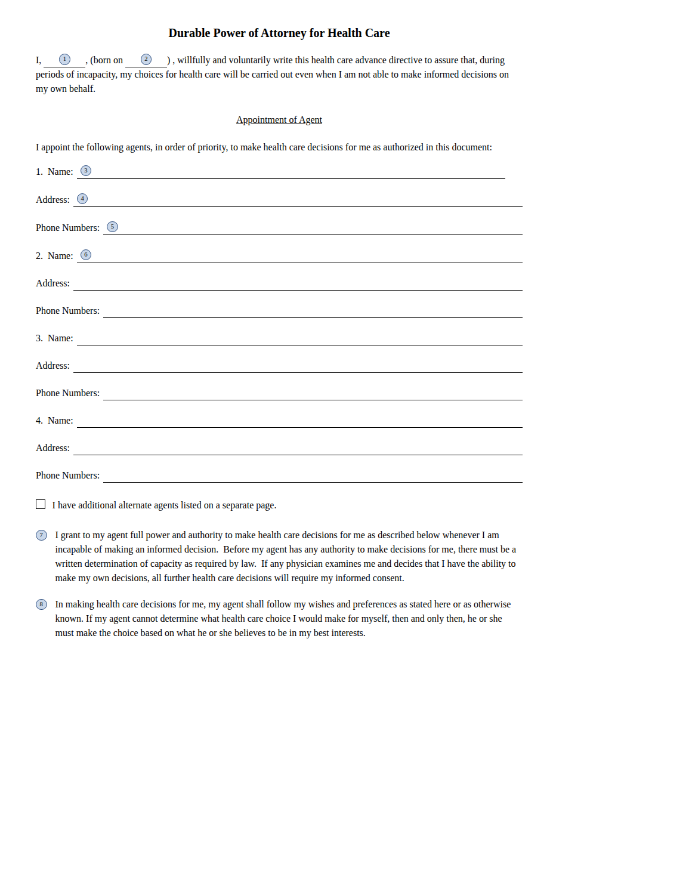Durable Power of Attorney for Health Care
I, 1, (born on 2) , willfully and voluntarily write this health care advance directive to assure that, during periods of incapacity, my choices for health care will be carried out even when I am not able to make informed decisions on my own behalf.
Appointment of Agent
I appoint the following agents, in order of priority, to make health care decisions for me as authorized in this document:
1. Name: 3
Address: 4
Phone Numbers: 5
2. Name: 6
Address:
Phone Numbers:
3. Name:
Address:
Phone Numbers:
4. Name:
Address:
Phone Numbers:
I have additional alternate agents listed on a separate page.
7 I grant to my agent full power and authority to make health care decisions for me as described below whenever I am incapable of making an informed decision. Before my agent has any authority to make decisions for me, there must be a written determination of capacity as required by law. If any physician examines me and decides that I have the ability to make my own decisions, all further health care decisions will require my informed consent.
8 In making health care decisions for me, my agent shall follow my wishes and preferences as stated here or as otherwise known. If my agent cannot determine what health care choice I would make for myself, then and only then, he or she must make the choice based on what he or she believes to be in my best interests.